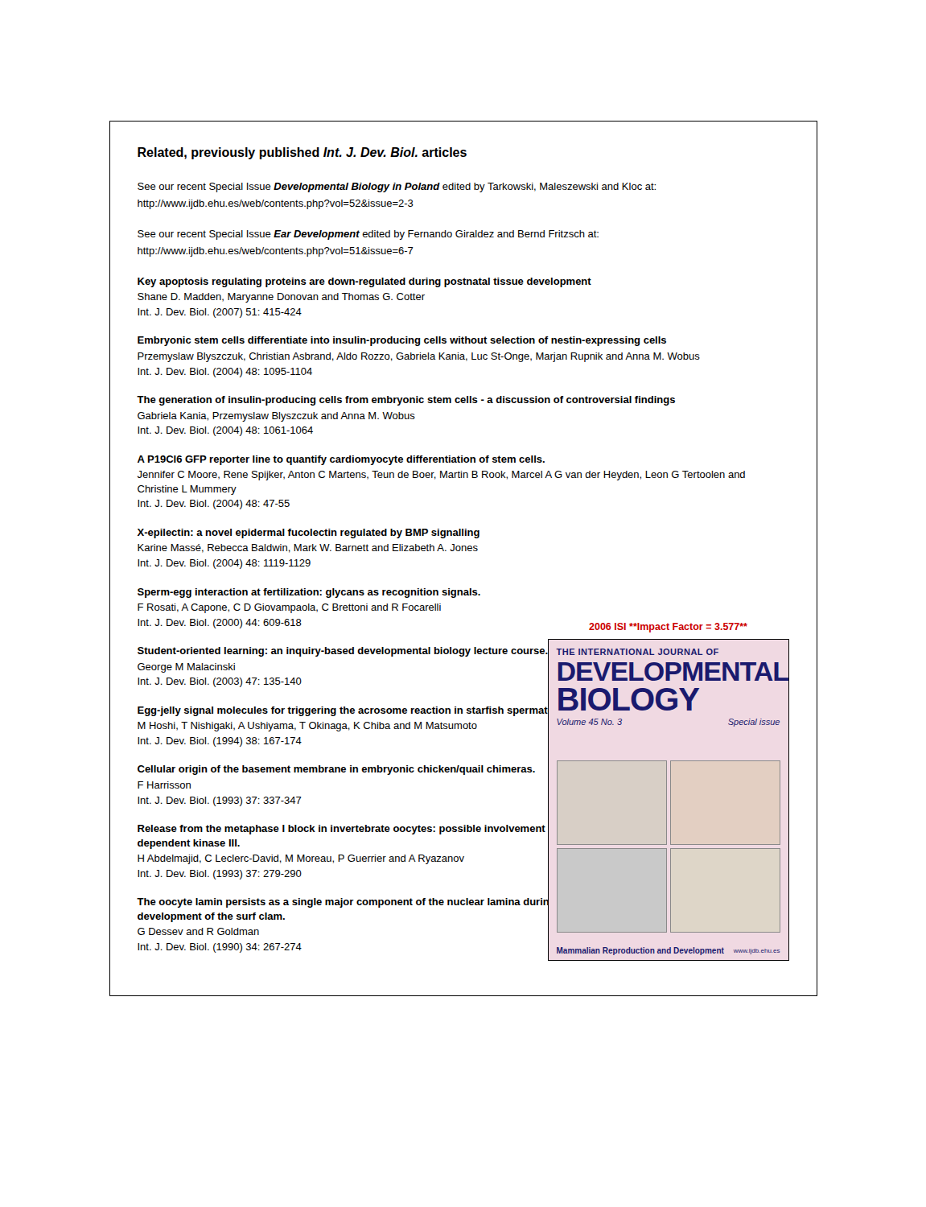Related, previously published Int. J. Dev. Biol. articles
See our recent Special Issue Developmental Biology in Poland edited by Tarkowski, Maleszewski and Kloc at:
http://www.ijdb.ehu.es/web/contents.php?vol=52&issue=2-3
See our recent Special Issue Ear Development edited by Fernando Giraldez and Bernd Fritzsch at:
http://www.ijdb.ehu.es/web/contents.php?vol=51&issue=6-7
Key apoptosis regulating proteins are down-regulated during postnatal tissue development
Shane D. Madden, Maryanne Donovan and Thomas G. Cotter
Int. J. Dev. Biol. (2007) 51: 415-424
Embryonic stem cells differentiate into insulin-producing cells without selection of nestin-expressing cells
Przemyslaw Blyszczuk, Christian Asbrand, Aldo Rozzo, Gabriela Kania, Luc St-Onge, Marjan Rupnik and Anna M. Wobus
Int. J. Dev. Biol. (2004) 48: 1095-1104
The generation of insulin-producing cells from embryonic stem cells - a discussion of controversial findings
Gabriela Kania, Przemyslaw Blyszczuk and Anna M. Wobus
Int. J. Dev. Biol. (2004) 48: 1061-1064
A P19Cl6 GFP reporter line to quantify cardiomyocyte differentiation of stem cells.
Jennifer C Moore, Rene Spijker, Anton C Martens, Teun de Boer, Martin B Rook, Marcel A G van der Heyden, Leon G Tertoolen and Christine L Mummery
Int. J. Dev. Biol. (2004) 48: 47-55
X-epilectin: a novel epidermal fucolectin regulated by BMP signalling
Karine Massé, Rebecca Baldwin, Mark W. Barnett and Elizabeth A. Jones
Int. J. Dev. Biol. (2004) 48: 1119-1129
Sperm-egg interaction at fertilization: glycans as recognition signals.
F Rosati, A Capone, C D Giovampaola, C Brettoni and R Focarelli
Int. J. Dev. Biol. (2000) 44: 609-618
Student-oriented learning: an inquiry-based developmental biology lecture course.
George M Malacinski
Int. J. Dev. Biol. (2003) 47: 135-140
Egg-jelly signal molecules for triggering the acrosome reaction in starfish spermatozoa.
M Hoshi, T Nishigaki, A Ushiyama, T Okinaga, K Chiba and M Matsumoto
Int. J. Dev. Biol. (1994) 38: 167-174
Cellular origin of the basement membrane in embryonic chicken/quail chimeras.
F Harrisson
Int. J. Dev. Biol. (1993) 37: 337-347
Release from the metaphase I block in invertebrate oocytes: possible involvement of Ca2+/calmodulin-dependent kinase III.
H Abdelmajid, C Leclerc-David, M Moreau, P Guerrier and A Ryazanov
Int. J. Dev. Biol. (1993) 37: 279-290
The oocyte lamin persists as a single major component of the nuclear lamina during embryonic development of the surf clam.
G Dessev and R Goldman
Int. J. Dev. Biol. (1990) 34: 267-274
2006 ISI **Impact Factor = 3.577**
THE INTERNATIONAL JOURNAL OF
DEVELOPMENTAL
BIOLOGY
Volume 45 No. 3 Special issue
Mammalian Reproduction and Development www.ijdb.ehu.es